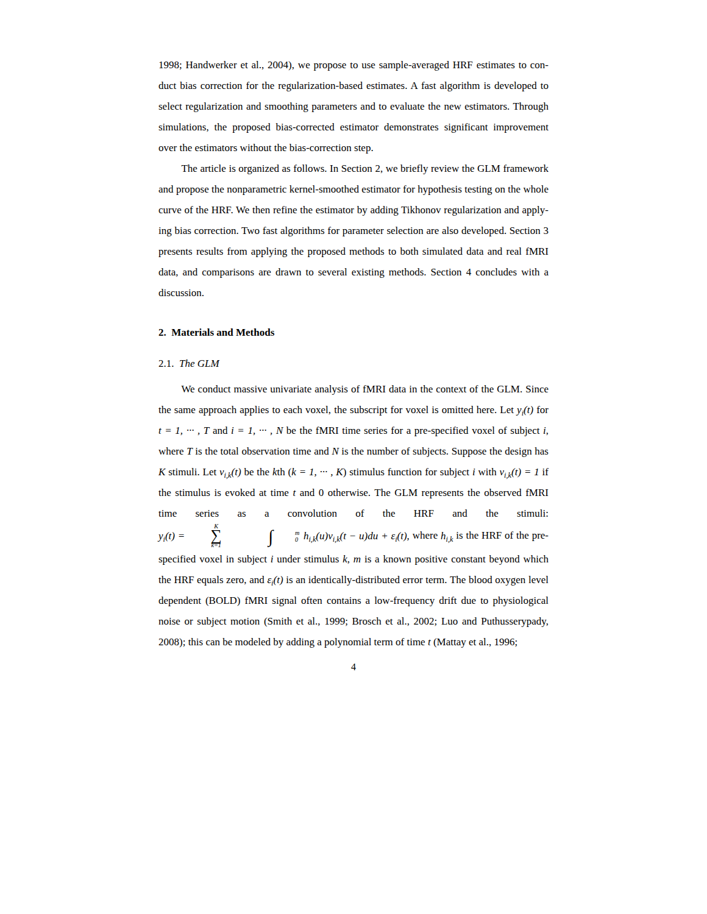1998; Handwerker et al., 2004), we propose to use sample-averaged HRF estimates to conduct bias correction for the regularization-based estimates. A fast algorithm is developed to select regularization and smoothing parameters and to evaluate the new estimators. Through simulations, the proposed bias-corrected estimator demonstrates significant improvement over the estimators without the bias-correction step.
The article is organized as follows. In Section 2, we briefly review the GLM framework and propose the nonparametric kernel-smoothed estimator for hypothesis testing on the whole curve of the HRF. We then refine the estimator by adding Tikhonov regularization and applying bias correction. Two fast algorithms for parameter selection are also developed. Section 3 presents results from applying the proposed methods to both simulated data and real fMRI data, and comparisons are drawn to several existing methods. Section 4 concludes with a discussion.
2. Materials and Methods
2.1. The GLM
We conduct massive univariate analysis of fMRI data in the context of the GLM. Since the same approach applies to each voxel, the subscript for voxel is omitted here. Let yi(t) for t = 1, ··· , T and i = 1, ··· , N be the fMRI time series for a pre-specified voxel of subject i, where T is the total observation time and N is the number of subjects. Suppose the design has K stimuli. Let vi,k(t) be the kth (k = 1, ··· , K) stimulus function for subject i with vi,k(t) = 1 if the stimulus is evoked at time t and 0 otherwise. The GLM represents the observed fMRI time series as a convolution of the HRF and the stimuli: yi(t) = K∑k=1∫m 0 hi,k(u)vi,k(t − u)du + εi(t), where hi,k is the HRF of the pre-specified voxel in subject i under stimulus k, m is a known positive constant beyond which the HRF equals zero, and εi(t) is an identically-distributed error term. The blood oxygen level dependent (BOLD) fMRI signal often contains a low-frequency drift due to physiological noise or subject motion (Smith et al., 1999; Brosch et al., 2002; Luo and Puthusserypady, 2008); this can be modeled by adding a polynomial term of time t (Mattay et al., 1996;
4